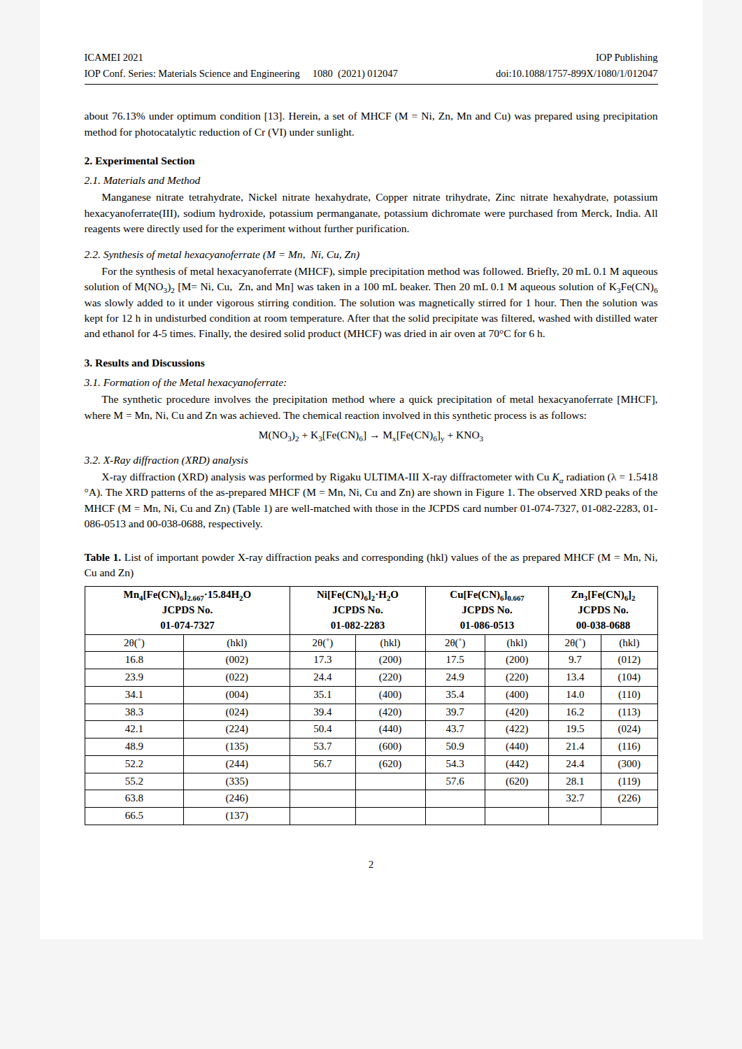ICAMEI 2021 IOP Publishing
IOP Conf. Series: Materials Science and Engineering 1080 (2021) 012047 doi:10.1088/1757-899X/1080/1/012047
about 76.13% under optimum condition [13]. Herein, a set of MHCF (M = Ni, Zn, Mn and Cu) was prepared using precipitation method for photocatalytic reduction of Cr (VI) under sunlight.
2. Experimental Section
2.1. Materials and Method
Manganese nitrate tetrahydrate, Nickel nitrate hexahydrate, Copper nitrate trihydrate, Zinc nitrate hexahydrate, potassium hexacyanoferrate(III), sodium hydroxide, potassium permanganate, potassium dichromate were purchased from Merck, India. All reagents were directly used for the experiment without further purification.
2.2. Synthesis of metal hexacyanoferrate (M = Mn, Ni, Cu, Zn)
For the synthesis of metal hexacyanoferrate (MHCF), simple precipitation method was followed. Briefly, 20 mL 0.1 M aqueous solution of M(NO3)2 [M= Ni, Cu, Zn, and Mn] was taken in a 100 mL beaker. Then 20 mL 0.1 M aqueous solution of K3Fe(CN)6 was slowly added to it under vigorous stirring condition. The solution was magnetically stirred for 1 hour. Then the solution was kept for 12 h in undisturbed condition at room temperature. After that the solid precipitate was filtered, washed with distilled water and ethanol for 4-5 times. Finally, the desired solid product (MHCF) was dried in air oven at 70°C for 6 h.
3. Results and Discussions
3.1. Formation of the Metal hexacyanoferrate:
The synthetic procedure involves the precipitation method where a quick precipitation of metal hexacyanoferrate [MHCF], where M = Mn, Ni, Cu and Zn was achieved. The chemical reaction involved in this synthetic process is as follows:
M(NO3)2 + K3[Fe(CN)6] → Mx[Fe(CN)6]y + KNO3
3.2. X-Ray diffraction (XRD) analysis
X-ray diffraction (XRD) analysis was performed by Rigaku ULTIMA-III X-ray diffractometer with Cu Kα radiation (λ = 1.5418 °A). The XRD patterns of the as-prepared MHCF (M = Mn, Ni, Cu and Zn) are shown in Figure 1. The observed XRD peaks of the MHCF (M = Mn, Ni, Cu and Zn) (Table 1) are well-matched with those in the JCPDS card number 01-074-7327, 01-082-2283, 01-086-0513 and 00-038-0688, respectively.
Table 1. List of important powder X-ray diffraction peaks and corresponding (hkl) values of the as prepared MHCF (M = Mn, Ni, Cu and Zn)
| Mn 4 [Fe(CN) 6 ] 2.667 ·15.84H 2 O JCPDS No. 01-074-7327 | Ni[Fe(CN) 6 ] 2 ·H 2 O JCPDS No. 01-082-2283 | Cu[Fe(CN) 6 ] 0.667 JCPDS No. 01-086-0513 | Zn 3 [Fe(CN) 6 ] 2 JCPDS No. 00-038-0688 |
| --- | --- | --- | --- |
| 2θ(˚) | (hkl) | 2θ(˚) | (hkl) | 2θ(˚) | (hkl) | 2θ(˚) | (hkl) |
| 16.8 | (002) | 17.3 | (200) | 17.5 | (200) | 9.7 | (012) |
| 23.9 | (022) | 24.4 | (220) | 24.9 | (220) | 13.4 | (104) |
| 34.1 | (004) | 35.1 | (400) | 35.4 | (400) | 14.0 | (110) |
| 38.3 | (024) | 39.4 | (420) | 39.7 | (420) | 16.2 | (113) |
| 42.1 | (224) | 50.4 | (440) | 43.7 | (422) | 19.5 | (024) |
| 48.9 | (135) | 53.7 | (600) | 50.9 | (440) | 21.4 | (116) |
| 52.2 | (244) | 56.7 | (620) | 54.3 | (442) | 24.4 | (300) |
| 55.2 | (335) | | | 57.6 | (620) | 28.1 | (119) |
| 63.8 | (246) | | | | | 32.7 | (226) |
| 66.5 | (137) | | | | | | |
2